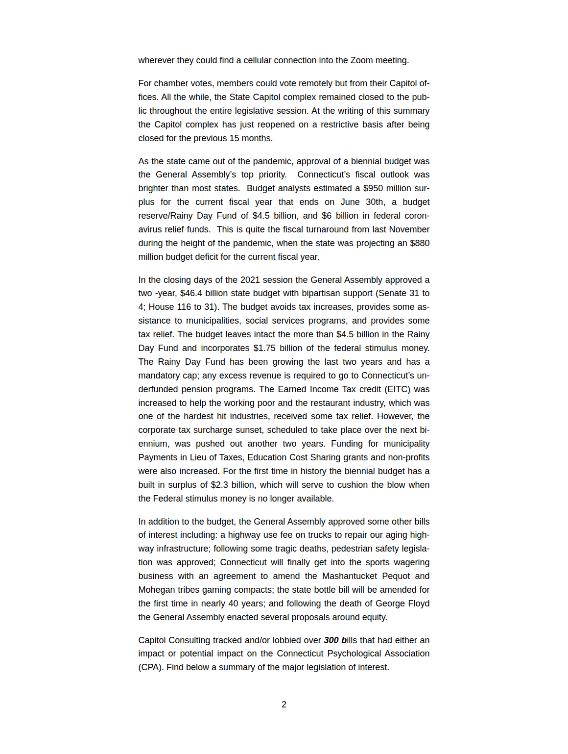wherever they could find a cellular connection into the Zoom meeting.
For chamber votes, members could vote remotely but from their Capitol offices. All the while, the State Capitol complex remained closed to the public throughout the entire legislative session. At the writing of this summary the Capitol complex has just reopened on a restrictive basis after being closed for the previous 15 months.
As the state came out of the pandemic, approval of a biennial budget was the General Assembly’s top priority. Connecticut’s fiscal outlook was brighter than most states. Budget analysts estimated a $950 million surplus for the current fiscal year that ends on June 30th, a budget reserve/Rainy Day Fund of $4.5 billion, and $6 billion in federal coronavirus relief funds. This is quite the fiscal turnaround from last November during the height of the pandemic, when the state was projecting an $880 million budget deficit for the current fiscal year.
In the closing days of the 2021 session the General Assembly approved a two -year, $46.4 billion state budget with bipartisan support (Senate 31 to 4; House 116 to 31). The budget avoids tax increases, provides some assistance to municipalities, social services programs, and provides some tax relief. The budget leaves intact the more than $4.5 billion in the Rainy Day Fund and incorporates $1.75 billion of the federal stimulus money. The Rainy Day Fund has been growing the last two years and has a mandatory cap; any excess revenue is required to go to Connecticut’s underfunded pension programs. The Earned Income Tax credit (EITC) was increased to help the working poor and the restaurant industry, which was one of the hardest hit industries, received some tax relief. However, the corporate tax surcharge sunset, scheduled to take place over the next biennium, was pushed out another two years. Funding for municipality Payments in Lieu of Taxes, Education Cost Sharing grants and non-profits were also increased. For the first time in history the biennial budget has a built in surplus of $2.3 billion, which will serve to cushion the blow when the Federal stimulus money is no longer available.
In addition to the budget, the General Assembly approved some other bills of interest including: a highway use fee on trucks to repair our aging highway infrastructure; following some tragic deaths, pedestrian safety legislation was approved; Connecticut will finally get into the sports wagering business with an agreement to amend the Mashantucket Pequot and Mohegan tribes gaming compacts; the state bottle bill will be amended for the first time in nearly 40 years; and following the death of George Floyd the General Assembly enacted several proposals around equity.
Capitol Consulting tracked and/or lobbied over 300 bills that had either an impact or potential impact on the Connecticut Psychological Association (CPA). Find below a summary of the major legislation of interest.
2